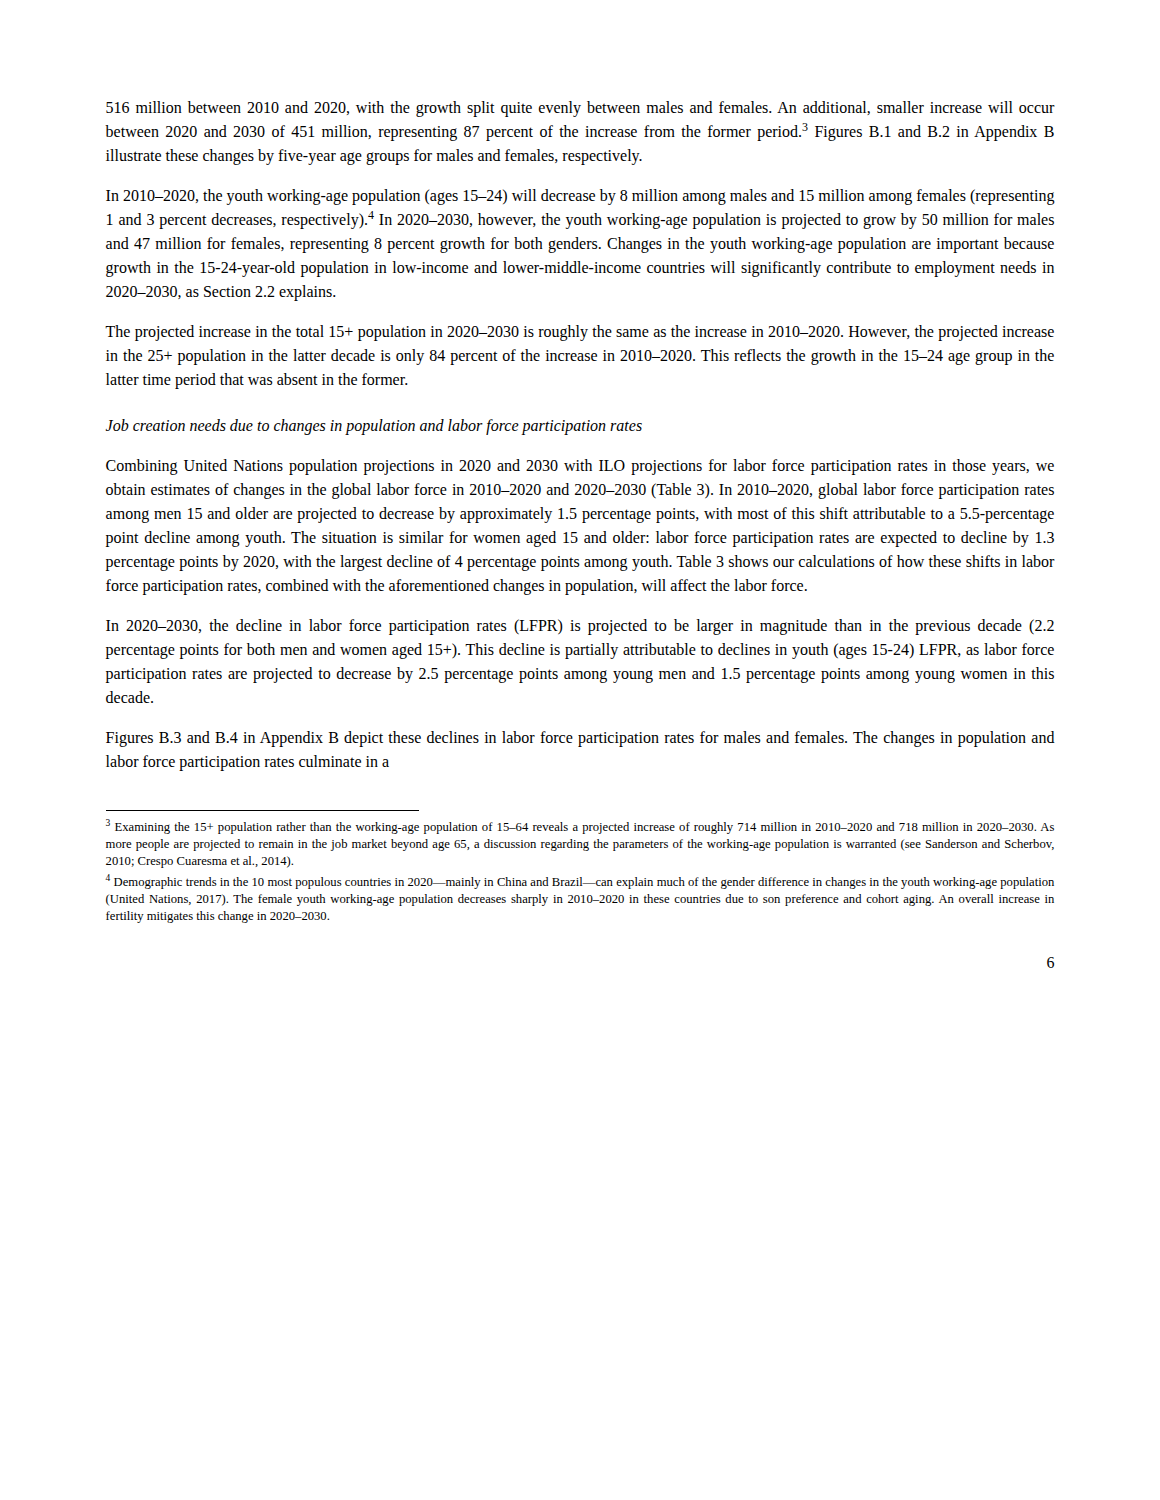516 million between 2010 and 2020, with the growth split quite evenly between males and females. An additional, smaller increase will occur between 2020 and 2030 of 451 million, representing 87 percent of the increase from the former period.3 Figures B.1 and B.2 in Appendix B illustrate these changes by five-year age groups for males and females, respectively.
In 2010–2020, the youth working-age population (ages 15–24) will decrease by 8 million among males and 15 million among females (representing 1 and 3 percent decreases, respectively).4 In 2020–2030, however, the youth working-age population is projected to grow by 50 million for males and 47 million for females, representing 8 percent growth for both genders. Changes in the youth working-age population are important because growth in the 15-24-year-old population in low-income and lower-middle-income countries will significantly contribute to employment needs in 2020–2030, as Section 2.2 explains.
The projected increase in the total 15+ population in 2020–2030 is roughly the same as the increase in 2010–2020. However, the projected increase in the 25+ population in the latter decade is only 84 percent of the increase in 2010–2020. This reflects the growth in the 15–24 age group in the latter time period that was absent in the former.
Job creation needs due to changes in population and labor force participation rates
Combining United Nations population projections in 2020 and 2030 with ILO projections for labor force participation rates in those years, we obtain estimates of changes in the global labor force in 2010–2020 and 2020–2030 (Table 3). In 2010–2020, global labor force participation rates among men 15 and older are projected to decrease by approximately 1.5 percentage points, with most of this shift attributable to a 5.5-percentage point decline among youth. The situation is similar for women aged 15 and older: labor force participation rates are expected to decline by 1.3 percentage points by 2020, with the largest decline of 4 percentage points among youth. Table 3 shows our calculations of how these shifts in labor force participation rates, combined with the aforementioned changes in population, will affect the labor force.
In 2020–2030, the decline in labor force participation rates (LFPR) is projected to be larger in magnitude than in the previous decade (2.2 percentage points for both men and women aged 15+). This decline is partially attributable to declines in youth (ages 15-24) LFPR, as labor force participation rates are projected to decrease by 2.5 percentage points among young men and 1.5 percentage points among young women in this decade.
Figures B.3 and B.4 in Appendix B depict these declines in labor force participation rates for males and females. The changes in population and labor force participation rates culminate in a
3 Examining the 15+ population rather than the working-age population of 15–64 reveals a projected increase of roughly 714 million in 2010–2020 and 718 million in 2020–2030. As more people are projected to remain in the job market beyond age 65, a discussion regarding the parameters of the working-age population is warranted (see Sanderson and Scherbov, 2010; Crespo Cuaresma et al., 2014).
4 Demographic trends in the 10 most populous countries in 2020—mainly in China and Brazil—can explain much of the gender difference in changes in the youth working-age population (United Nations, 2017). The female youth working-age population decreases sharply in 2010–2020 in these countries due to son preference and cohort aging. An overall increase in fertility mitigates this change in 2020–2030.
6